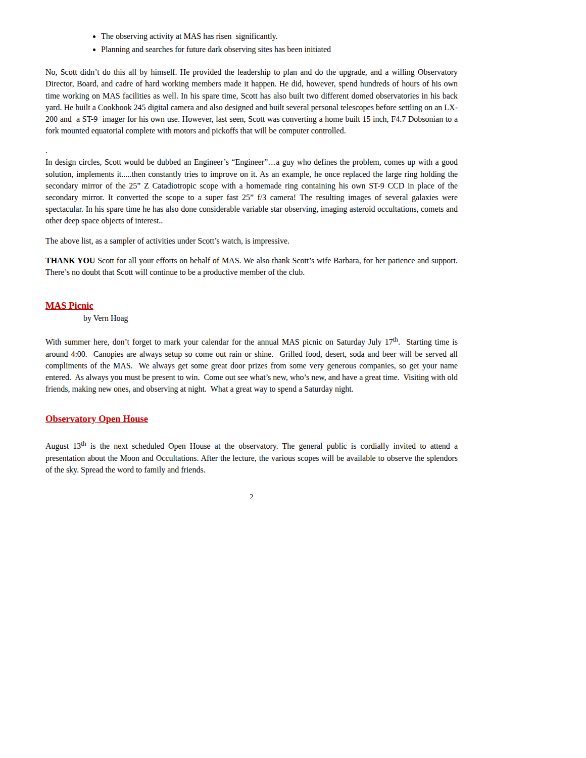The observing activity at MAS has risen significantly.
Planning and searches for future dark observing sites has been initiated
No, Scott didn’t do this all by himself. He provided the leadership to plan and do the upgrade, and a willing Observatory Director, Board, and cadre of hard working members made it happen. He did, however, spend hundreds of hours of his own time working on MAS facilities as well. In his spare time, Scott has also built two different domed observatories in his back yard. He built a Cookbook 245 digital camera and also designed and built several personal telescopes before settling on an LX-200 and a ST-9 imager for his own use. However, last seen, Scott was converting a home built 15 inch, F4.7 Dobsonian to a fork mounted equatorial complete with motors and pickoffs that will be computer controlled.
.
In design circles, Scott would be dubbed an Engineer’s “Engineer”…a guy who defines the problem, comes up with a good solution, implements it.....then constantly tries to improve on it. As an example, he once replaced the large ring holding the secondary mirror of the 25” Z Catadiotropic scope with a homemade ring containing his own ST-9 CCD in place of the secondary mirror. It converted the scope to a super fast 25” f/3 camera! The resulting images of several galaxies were spectacular. In his spare time he has also done considerable variable star observing, imaging asteroid occultations, comets and other deep space objects of interest..
The above list, as a sampler of activities under Scott’s watch, is impressive.
THANK YOU Scott for all your efforts on behalf of MAS. We also thank Scott’s wife Barbara, for her patience and support. There’s no doubt that Scott will continue to be a productive member of the club.
MAS Picnic
by Vern Hoag
With summer here, don’t forget to mark your calendar for the annual MAS picnic on Saturday July 17th. Starting time is around 4:00. Canopies are always setup so come out rain or shine. Grilled food, desert, soda and beer will be served all compliments of the MAS. We always get some great door prizes from some very generous companies, so get your name entered. As always you must be present to win. Come out see what’s new, who’s new, and have a great time. Visiting with old friends, making new ones, and observing at night. What a great way to spend a Saturday night.
Observatory Open House
August 13th is the next scheduled Open House at the observatory. The general public is cordially invited to attend a presentation about the Moon and Occultations. After the lecture, the various scopes will be available to observe the splendors of the sky. Spread the word to family and friends.
2